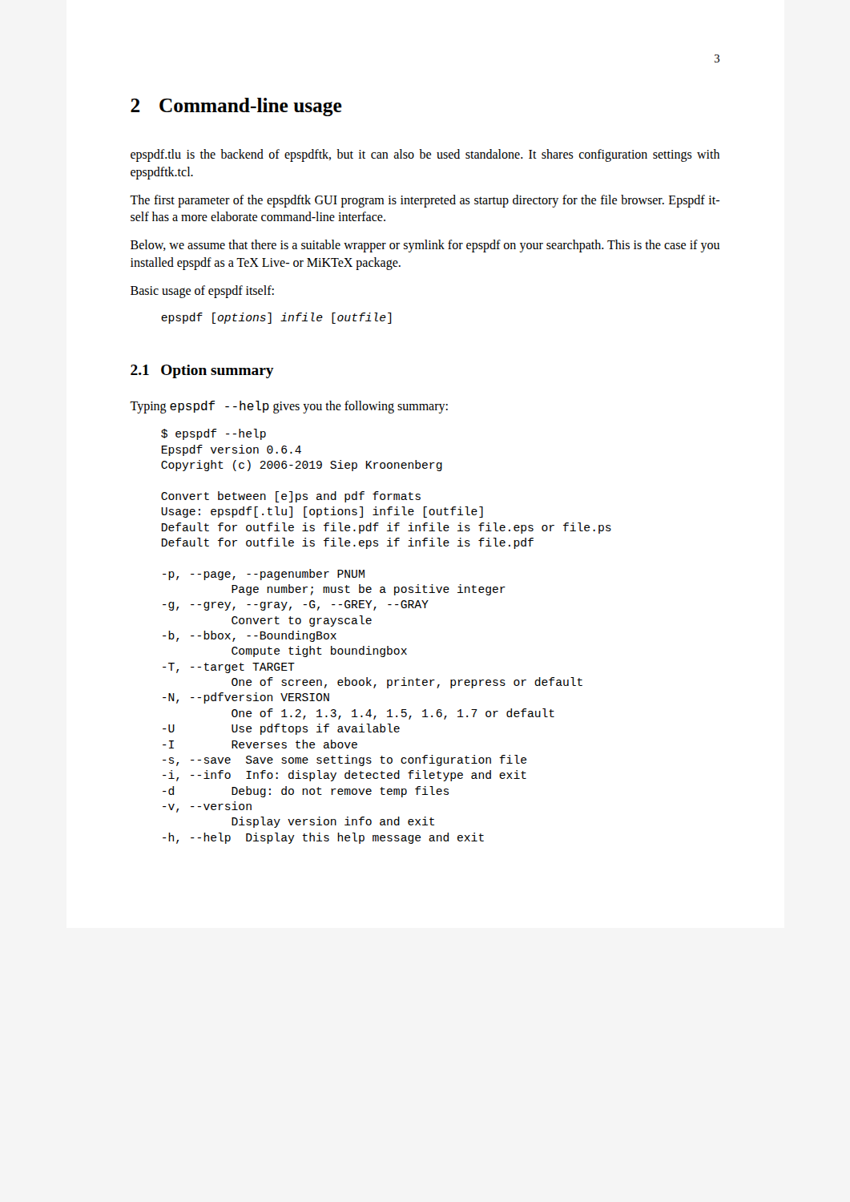3
2 Command-line usage
epspdf.tlu is the backend of epspdftk, but it can also be used standalone. It shares configuration settings with epspdftk.tcl.
The first parameter of the epspdftk GUI program is interpreted as startup directory for the file browser. Epspdf itself has a more elaborate command-line interface.
Below, we assume that there is a suitable wrapper or symlink for epspdf on your searchpath. This is the case if you installed epspdf as a TeX Live- or MiKTeX package.
Basic usage of epspdf itself:
epspdf [options] infile [outfile]
2.1 Option summary
Typing epspdf --help gives you the following summary:
$ epspdf --help
Epspdf version 0.6.4
Copyright (c) 2006-2019 Siep Kroonenberg

Convert between [e]ps and pdf formats
Usage: epspdf[.tlu] [options] infile [outfile]
Default for outfile is file.pdf if infile is file.eps or file.ps
Default for outfile is file.eps if infile is file.pdf

-p, --page, --pagenumber PNUM
          Page number; must be a positive integer
-g, --grey, --gray, -G, --GREY, --GRAY
          Convert to grayscale
-b, --bbox, --BoundingBox
          Compute tight boundingbox
-T, --target TARGET
          One of screen, ebook, printer, prepress or default
-N, --pdfversion VERSION
          One of 1.2, 1.3, 1.4, 1.5, 1.6, 1.7 or default
-U        Use pdftops if available
-I        Reverses the above
-s, --save  Save some settings to configuration file
-i, --info  Info: display detected filetype and exit
-d        Debug: do not remove temp files
-v, --version
          Display version info and exit
-h, --help  Display this help message and exit